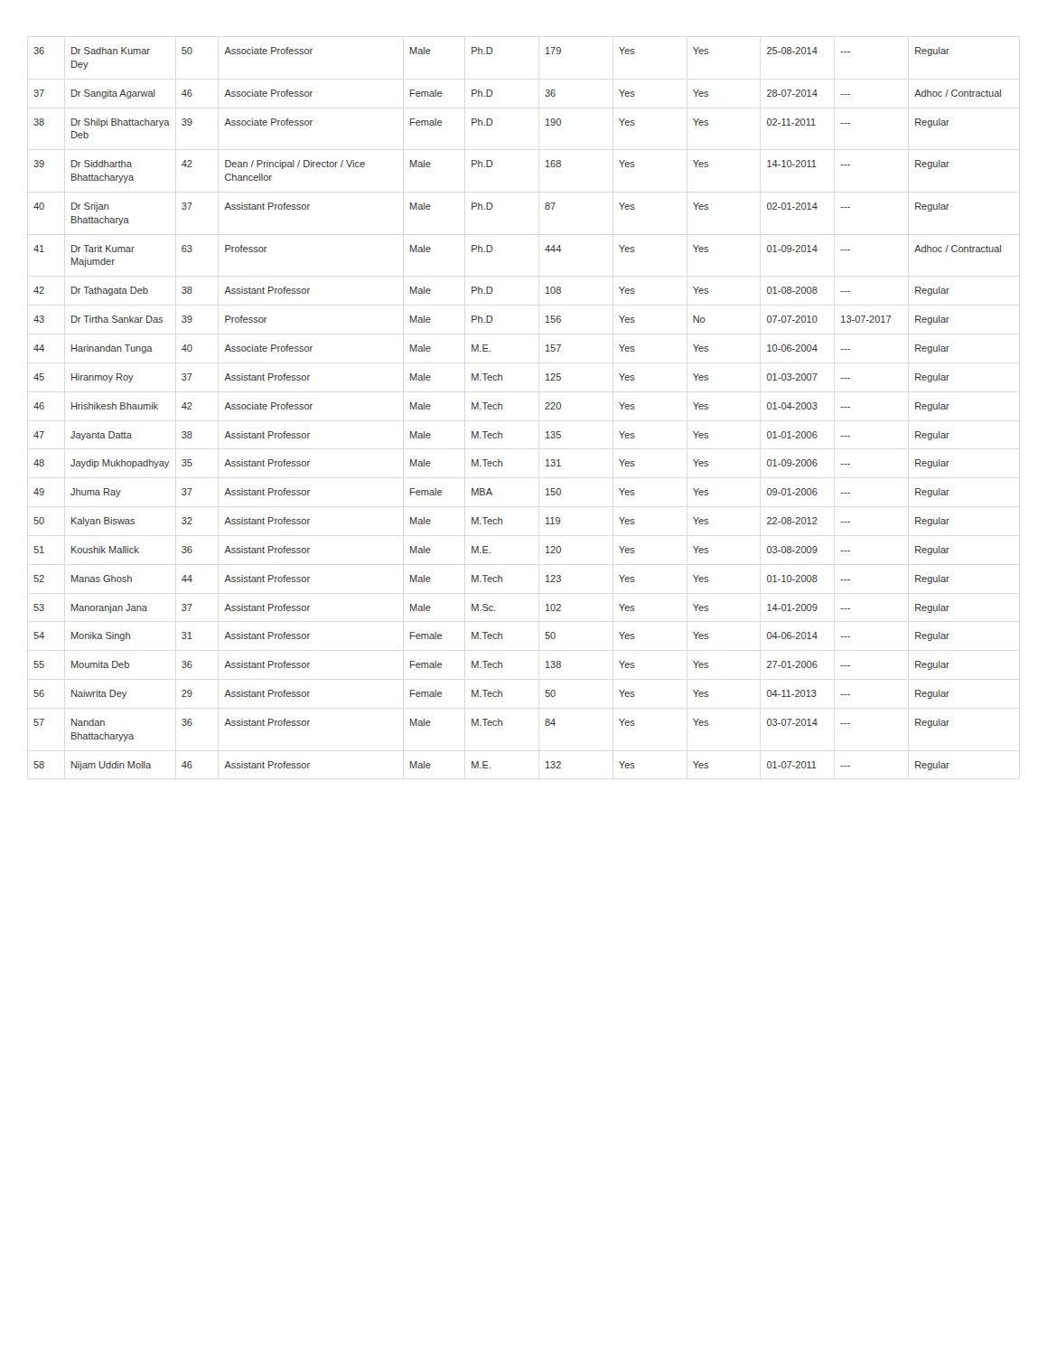| 36 | Dr Sadhan Kumar Dey | 50 | Associate Professor | Male | Ph.D | 179 | Yes | Yes | 25-08-2014 | --- | Regular |
| 37 | Dr Sangita Agarwal | 46 | Associate Professor | Female | Ph.D | 36 | Yes | Yes | 28-07-2014 | --- | Adhoc / Contractual |
| 38 | Dr Shilpi Bhattacharya Deb | 39 | Associate Professor | Female | Ph.D | 190 | Yes | Yes | 02-11-2011 | --- | Regular |
| 39 | Dr Siddhartha Bhattacharyya | 42 | Dean / Principal / Director / Vice Chancellor | Male | Ph.D | 168 | Yes | Yes | 14-10-2011 | --- | Regular |
| 40 | Dr Srijan Bhattacharya | 37 | Assistant Professor | Male | Ph.D | 87 | Yes | Yes | 02-01-2014 | --- | Regular |
| 41 | Dr Tarit Kumar Majumder | 63 | Professor | Male | Ph.D | 444 | Yes | Yes | 01-09-2014 | --- | Adhoc / Contractual |
| 42 | Dr Tathagata Deb | 38 | Assistant Professor | Male | Ph.D | 108 | Yes | Yes | 01-08-2008 | --- | Regular |
| 43 | Dr Tirtha Sankar Das | 39 | Professor | Male | Ph.D | 156 | Yes | No | 07-07-2010 | 13-07-2017 | Regular |
| 44 | Harinandan Tunga | 40 | Associate Professor | Male | M.E. | 157 | Yes | Yes | 10-06-2004 | --- | Regular |
| 45 | Hiranmoy Roy | 37 | Assistant Professor | Male | M.Tech | 125 | Yes | Yes | 01-03-2007 | --- | Regular |
| 46 | Hrishikesh Bhaumik | 42 | Associate Professor | Male | M.Tech | 220 | Yes | Yes | 01-04-2003 | --- | Regular |
| 47 | Jayanta Datta | 38 | Assistant Professor | Male | M.Tech | 135 | Yes | Yes | 01-01-2006 | --- | Regular |
| 48 | Jaydip Mukhopadhyay | 35 | Assistant Professor | Male | M.Tech | 131 | Yes | Yes | 01-09-2006 | --- | Regular |
| 49 | Jhuma Ray | 37 | Assistant Professor | Female | MBA | 150 | Yes | Yes | 09-01-2006 | --- | Regular |
| 50 | Kalyan Biswas | 32 | Assistant Professor | Male | M.Tech | 119 | Yes | Yes | 22-08-2012 | --- | Regular |
| 51 | Koushik Mallick | 36 | Assistant Professor | Male | M.E. | 120 | Yes | Yes | 03-08-2009 | --- | Regular |
| 52 | Manas Ghosh | 44 | Assistant Professor | Male | M.Tech | 123 | Yes | Yes | 01-10-2008 | --- | Regular |
| 53 | Manoranjan Jana | 37 | Assistant Professor | Male | M.Sc. | 102 | Yes | Yes | 14-01-2009 | --- | Regular |
| 54 | Monika Singh | 31 | Assistant Professor | Female | M.Tech | 50 | Yes | Yes | 04-06-2014 | --- | Regular |
| 55 | Moumita Deb | 36 | Assistant Professor | Female | M.Tech | 138 | Yes | Yes | 27-01-2006 | --- | Regular |
| 56 | Naiwrita Dey | 29 | Assistant Professor | Female | M.Tech | 50 | Yes | Yes | 04-11-2013 | --- | Regular |
| 57 | Nandan Bhattacharyya | 36 | Assistant Professor | Male | M.Tech | 84 | Yes | Yes | 03-07-2014 | --- | Regular |
| 58 | Nijam Uddin Molla | 46 | Assistant Professor | Male | M.E. | 132 | Yes | Yes | 01-07-2011 | --- | Regular |